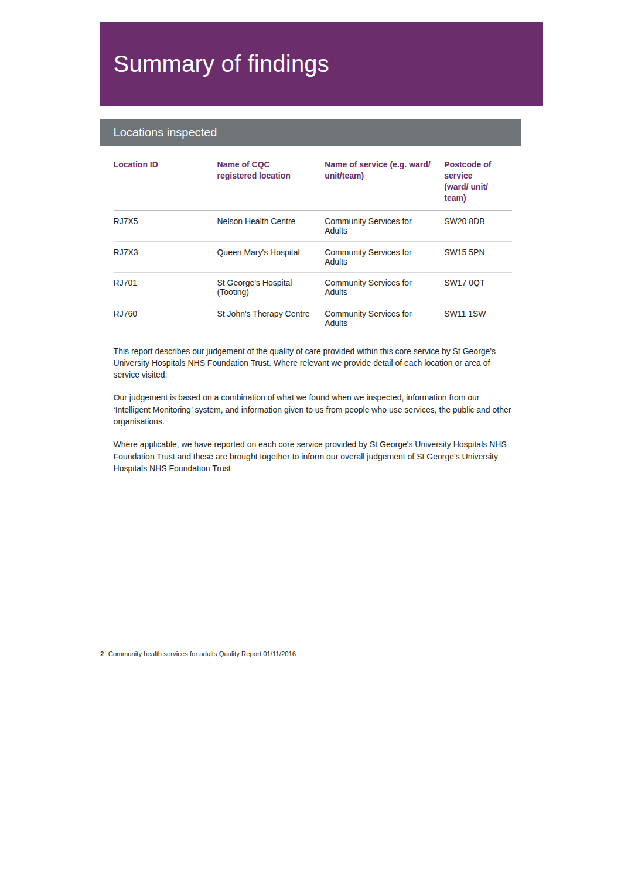Summary of findings
Locations inspected
| Location ID | Name of CQC registered location | Name of service (e.g. ward/ unit/team) | Postcode of service (ward/ unit/ team) |
| --- | --- | --- | --- |
| RJ7X5 | Nelson Health Centre | Community Services for Adults | SW20 8DB |
| RJ7X3 | Queen Mary's Hospital | Community Services for Adults | SW15 5PN |
| RJ701 | St George's Hospital (Tooting) | Community Services for Adults | SW17 0QT |
| RJ760 | St John's Therapy Centre | Community Services for Adults | SW11 1SW |
This report describes our judgement of the quality of care provided within this core service by St George's University Hospitals NHS Foundation Trust. Where relevant we provide detail of each location or area of service visited.
Our judgement is based on a combination of what we found when we inspected, information from our ‘Intelligent Monitoring’ system, and information given to us from people who use services, the public and other organisations.
Where applicable, we have reported on each core service provided by St George's University Hospitals NHS Foundation Trust and these are brought together to inform our overall judgement of St George's University Hospitals NHS Foundation Trust
2 Community health services for adults Quality Report 01/11/2016